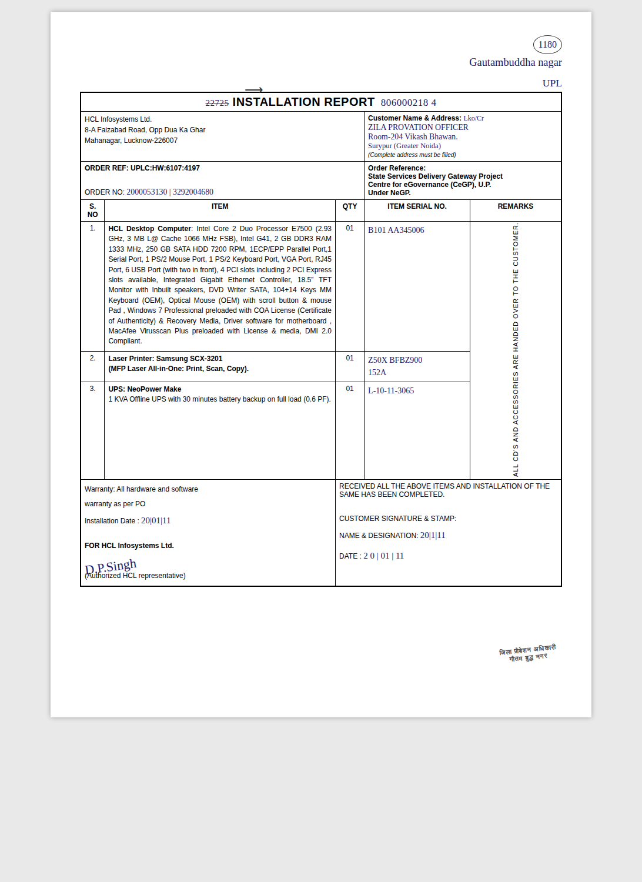1180
Gautambuddha nagar
UPL
⟶
| 22725 INSTALLATION REPORT 806000218 4 |
| HCL Infosystems Ltd. 8-A Faizabad Road, Opp Dua Ka Ghar Mahanagar, Lucknow-226007 | Customer Name & Address: Lko/Cr ZILA PROVATION OFFICER Room-204 Vikash Bhawan. Surypur (Greater Noida) (Complete address must be filled) |
| ORDER REF: UPLC:HW:6107:4197 ORDER NO: 2000053130 / 3292004680 | Order Reference: State Services Delivery Gateway Project Centre for eGovernance (CeGP), U.P. Under NeGP. |
| S. NO | ITEM | QTY | ITEM SERIAL NO. | REMARKS |
| 1. | HCL Desktop Computer : Intel Core 2 Duo Processor E7500 (2.93 GHz, 3 MB L@ Cache 1066 MHz FSB), Intel G41, 2 GB DDR3 RAM 1333 MHz, 250 GB SATA HDD 7200 RPM, 1ECP/EPP Parallel Port,1 Serial Port, 1 PS/2 Mouse Port, 1 PS/2 Keyboard Port, VGA Port, RJ45 Port, 6 USB Port (with two in front), 4 PCI slots including 2 PCI Express slots available, Integrated Gigabit Ethernet Controller, 18.5” TFT Monitor with Inbuilt speakers, DVD Writer SATA, 104+14 Keys MM Keyboard (OEM), Optical Mouse (OEM) with scroll button & mouse Pad , Windows 7 Professional preloaded with COA License (Certificate of Authenticity) & Recovery Media, Driver software for motherboard , MacAfee Virusscan Plus preloaded with License & media, DMI 2.0 Compliant. | 01 | B101 AA345006 | ALL CD’S AND ACCESSORIES ARE HANDED OVER TO THE CUSTOMER. |
| 2. | Laser Printer: Samsung SCX-3201 (MFP Laser All-in-One: Print, Scan, Copy). | 01 | Z50X BFBZ900 152A |
| 3. | UPS: NeoPower Make 1 KVA Offline UPS with 30 minutes battery backup on full load (0.6 PF). | 01 | L-10-11-3065 |
| Warranty: All hardware and software warranty as per PO Installation Date : 20/01/11 FOR HCL Infosystems Ltd. D.P.Singh (Authorized HCL representative) | RECEIVED ALL THE ABOVE ITEMS AND INSTALLATION OF THE SAME HAS BEEN COMPLETED. CUSTOMER SIGNATURE & STAMP: NAME & DESIGNATION: 20/1/11 DATE : 2 0 / 01 / 11 |
जिला प्रोबेशन अधिकारी
गौतम बुद्ध नगर